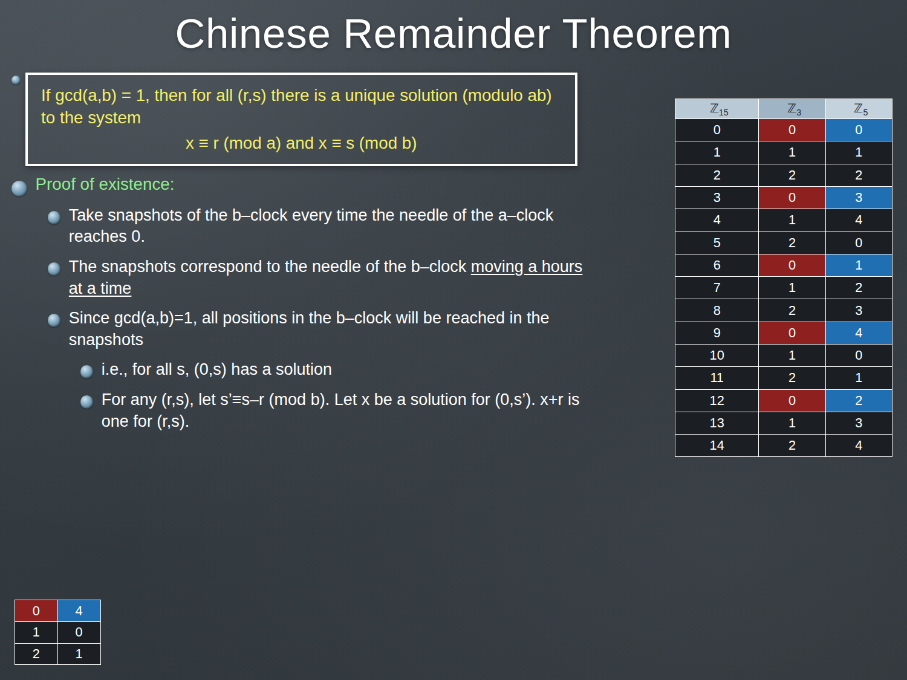Chinese Remainder Theorem
If gcd(a,b) = 1, then for all (r,s) there is a unique solution (modulo ab) to the system x ≡ r (mod a) and x ≡ s (mod b)
Proof of existence:
Take snapshots of the b–clock every time the needle of the a–clock reaches 0.
The snapshots correspond to the needle of the b–clock moving a hours at a time
Since gcd(a,b)=1, all positions in the b–clock will be reached in the snapshots
i.e., for all s, (0,s) has a solution
For any (r,s), let s’≡s–r (mod b). Let x be a solution for (0,s’). x+r is one for (r,s).
| ℤ 15 | ℤ 3 | ℤ 5 |
| --- | --- | --- |
| 0 | 0 | 0 |
| 1 | 1 | 1 |
| 2 | 2 | 2 |
| 3 | 0 | 3 |
| 4 | 1 | 4 |
| 5 | 2 | 0 |
| 6 | 0 | 1 |
| 7 | 1 | 2 |
| 8 | 2 | 3 |
| 9 | 0 | 4 |
| 10 | 1 | 0 |
| 11 | 2 | 1 |
| 12 | 0 | 2 |
| 13 | 1 | 3 |
| 14 | 2 | 4 |
| 0 | 4 |
| 1 | 0 |
| 2 | 1 |